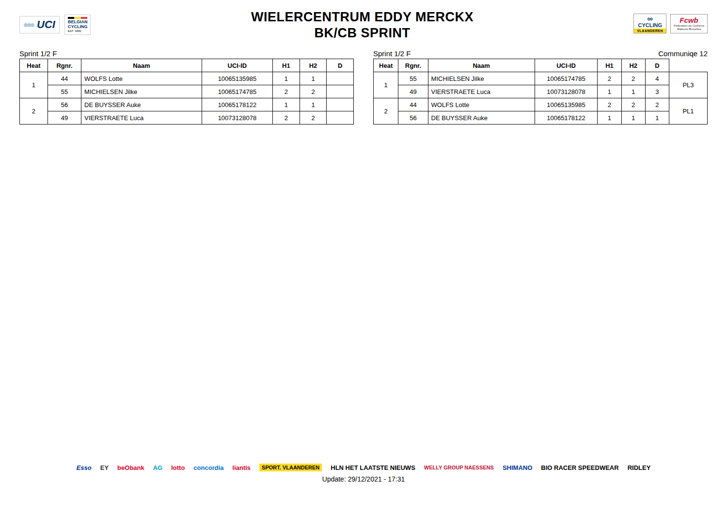◎◎◎ UCI
BELGIAN
CYCLING
EST. 1882
WIELERCENTRUM EDDY MERCKX
BK/CB SPRINT
∞
CYCLING
VLAANDEREN
Fcwb
Fédération de Cyclisme
Wallonie-Bruxelles
Sprint 1/2 F
| Heat | Rgnr. | Naam | UCI-ID | H1 | H2 | D |
| --- | --- | --- | --- | --- | --- | --- |
| 1 | 44 | WOLFS Lotte | 10065135985 | 1 | 1 | |
| 55 | MICHIELSEN Jilke | 10065174785 | 2 | 2 | |
| 2 | 56 | DE BUYSSER Auke | 10065178122 | 1 | 1 | |
| 49 | VIERSTRAETE Luca | 10073128078 | 2 | 2 | |
Sprint 1/2 F Communiqe 12
| Heat | Rgnr. | Naam | UCI-ID | H1 | H2 | D | |
| --- | --- | --- | --- | --- | --- | --- | --- |
| 1 | 55 | MICHIELSEN Jilke | 10065174785 | 2 | 2 | 4 | PL3 |
| 49 | VIERSTRAETE Luca | 10073128078 | 1 | 1 | 3 |
| 2 | 44 | WOLFS Lotte | 10065135985 | 2 | 2 | 2 | PL1 |
| 56 | DE BUYSSER Auke | 10065178122 | 1 | 1 | 1 |
Esso EY beObank AG lotto concordia liantis SPORT. VLAANDEREN HLN HET LAATSTE NIEUWS WELLY GROUP NAESSENS SHIMANO BIO RACER SPEEDWEAR RIDLEY
Update: 29/12/2021 - 17:31